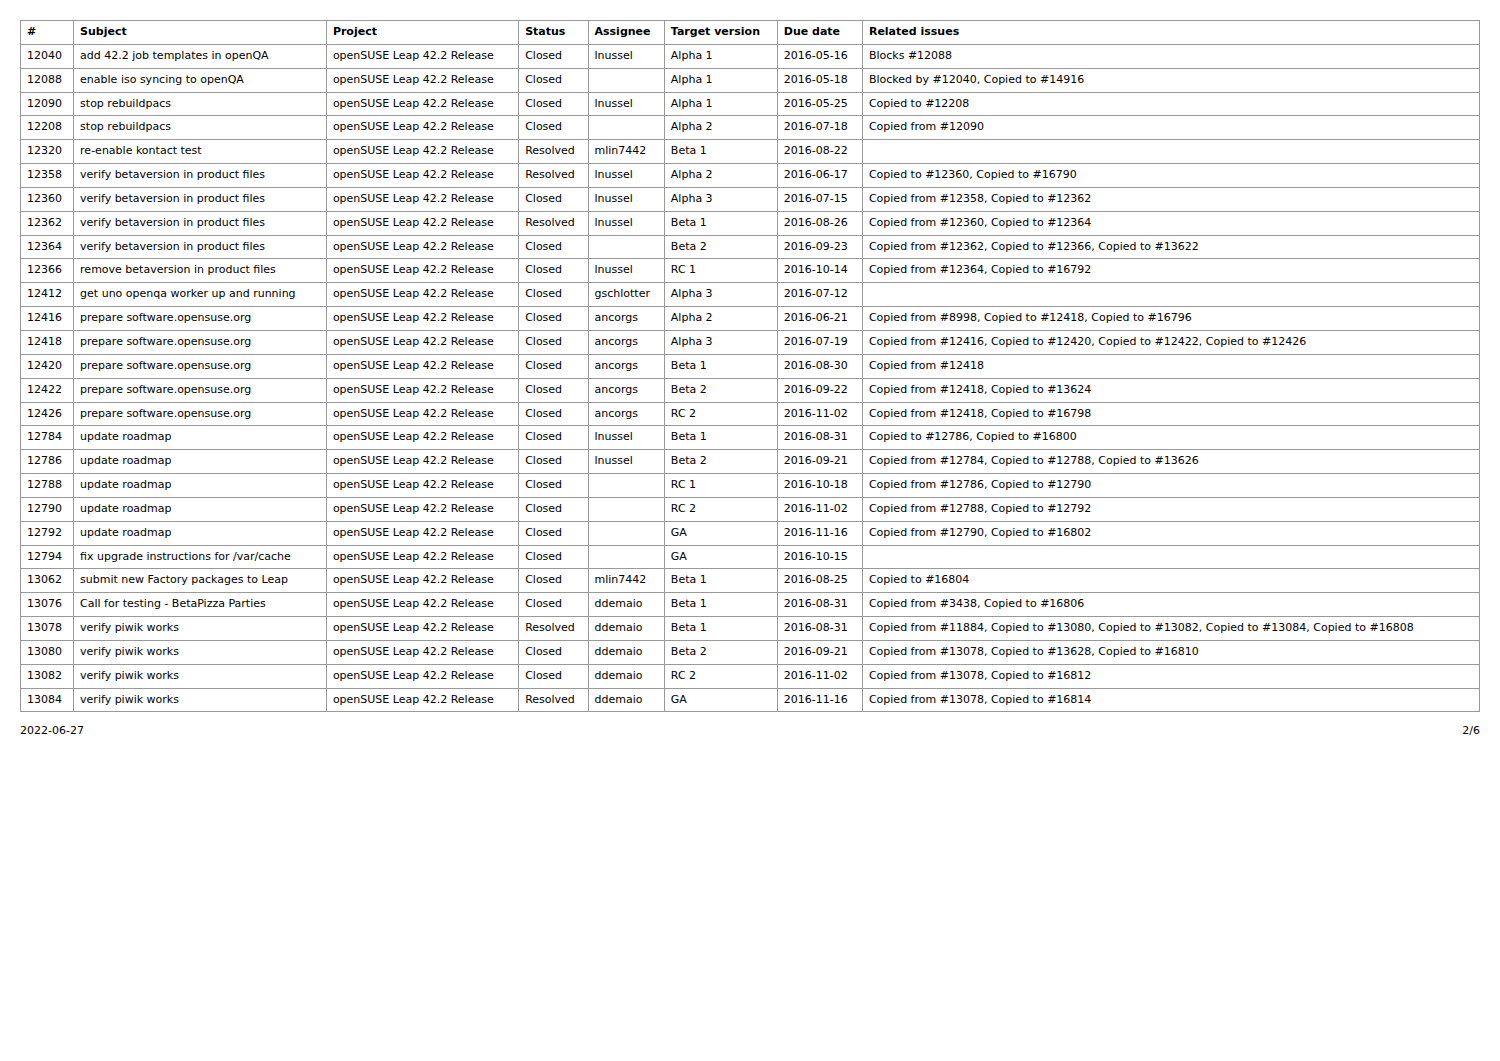openSUSE Leap 42.2 Release issues
| # | Subject | Project | Status | Assignee | Target version | Due date | Related issues |
| --- | --- | --- | --- | --- | --- | --- | --- |
| 12040 | add 42.2 job templates in openQA | openSUSE Leap 42.2 Release | Closed | lnussel | Alpha 1 | 2016-05-16 | Blocks #12088 |
| 12088 | enable iso syncing to openQA | openSUSE Leap 42.2 Release | Closed | | Alpha 1 | 2016-05-18 | Blocked by #12040, Copied to #14916 |
| 12090 | stop rebuildpacs | openSUSE Leap 42.2 Release | Closed | lnussel | Alpha 1 | 2016-05-25 | Copied to #12208 |
| 12208 | stop rebuildpacs | openSUSE Leap 42.2 Release | Closed | | Alpha 2 | 2016-07-18 | Copied from #12090 |
| 12320 | re-enable kontact test | openSUSE Leap 42.2 Release | Resolved | mlin7442 | Beta 1 | 2016-08-22 | |
| 12358 | verify betaversion in product files | openSUSE Leap 42.2 Release | Resolved | lnussel | Alpha 2 | 2016-06-17 | Copied to #12360, Copied to #16790 |
| 12360 | verify betaversion in product files | openSUSE Leap 42.2 Release | Closed | lnussel | Alpha 3 | 2016-07-15 | Copied from #12358, Copied to #12362 |
| 12362 | verify betaversion in product files | openSUSE Leap 42.2 Release | Resolved | lnussel | Beta 1 | 2016-08-26 | Copied from #12360, Copied to #12364 |
| 12364 | verify betaversion in product files | openSUSE Leap 42.2 Release | Closed | | Beta 2 | 2016-09-23 | Copied from #12362, Copied to #12366, Copied to #13622 |
| 12366 | remove betaversion in product files | openSUSE Leap 42.2 Release | Closed | lnussel | RC 1 | 2016-10-14 | Copied from #12364, Copied to #16792 |
| 12412 | get uno openqa worker up and running | openSUSE Leap 42.2 Release | Closed | gschlotter | Alpha 3 | 2016-07-12 | |
| 12416 | prepare software.opensuse.org | openSUSE Leap 42.2 Release | Closed | ancorgs | Alpha 2 | 2016-06-21 | Copied from #8998, Copied to #12418, Copied to #16796 |
| 12418 | prepare software.opensuse.org | openSUSE Leap 42.2 Release | Closed | ancorgs | Alpha 3 | 2016-07-19 | Copied from #12416, Copied to #12420, Copied to #12422, Copied to #12426 |
| 12420 | prepare software.opensuse.org | openSUSE Leap 42.2 Release | Closed | ancorgs | Beta 1 | 2016-08-30 | Copied from #12418 |
| 12422 | prepare software.opensuse.org | openSUSE Leap 42.2 Release | Closed | ancorgs | Beta 2 | 2016-09-22 | Copied from #12418, Copied to #13624 |
| 12426 | prepare software.opensuse.org | openSUSE Leap 42.2 Release | Closed | ancorgs | RC 2 | 2016-11-02 | Copied from #12418, Copied to #16798 |
| 12784 | update roadmap | openSUSE Leap 42.2 Release | Closed | lnussel | Beta 1 | 2016-08-31 | Copied to #12786, Copied to #16800 |
| 12786 | update roadmap | openSUSE Leap 42.2 Release | Closed | lnussel | Beta 2 | 2016-09-21 | Copied from #12784, Copied to #12788, Copied to #13626 |
| 12788 | update roadmap | openSUSE Leap 42.2 Release | Closed | | RC 1 | 2016-10-18 | Copied from #12786, Copied to #12790 |
| 12790 | update roadmap | openSUSE Leap 42.2 Release | Closed | | RC 2 | 2016-11-02 | Copied from #12788, Copied to #12792 |
| 12792 | update roadmap | openSUSE Leap 42.2 Release | Closed | | GA | 2016-11-16 | Copied from #12790, Copied to #16802 |
| 12794 | fix upgrade instructions for /var/cache | openSUSE Leap 42.2 Release | Closed | | GA | 2016-10-15 | |
| 13062 | submit new Factory packages to Leap | openSUSE Leap 42.2 Release | Closed | mlin7442 | Beta 1 | 2016-08-25 | Copied to #16804 |
| 13076 | Call for testing - BetaPizza Parties | openSUSE Leap 42.2 Release | Closed | ddemaio | Beta 1 | 2016-08-31 | Copied from #3438, Copied to #16806 |
| 13078 | verify piwik works | openSUSE Leap 42.2 Release | Resolved | ddemaio | Beta 1 | 2016-08-31 | Copied from #11884, Copied to #13080, Copied to #13082, Copied to #13084, Copied to #16808 |
| 13080 | verify piwik works | openSUSE Leap 42.2 Release | Closed | ddemaio | Beta 2 | 2016-09-21 | Copied from #13078, Copied to #13628, Copied to #16810 |
| 13082 | verify piwik works | openSUSE Leap 42.2 Release | Closed | ddemaio | RC 2 | 2016-11-02 | Copied from #13078, Copied to #16812 |
| 13084 | verify piwik works | openSUSE Leap 42.2 Release | Resolved | ddemaio | GA | 2016-11-16 | Copied from #13078, Copied to #16814 |
2022-06-27 2/6